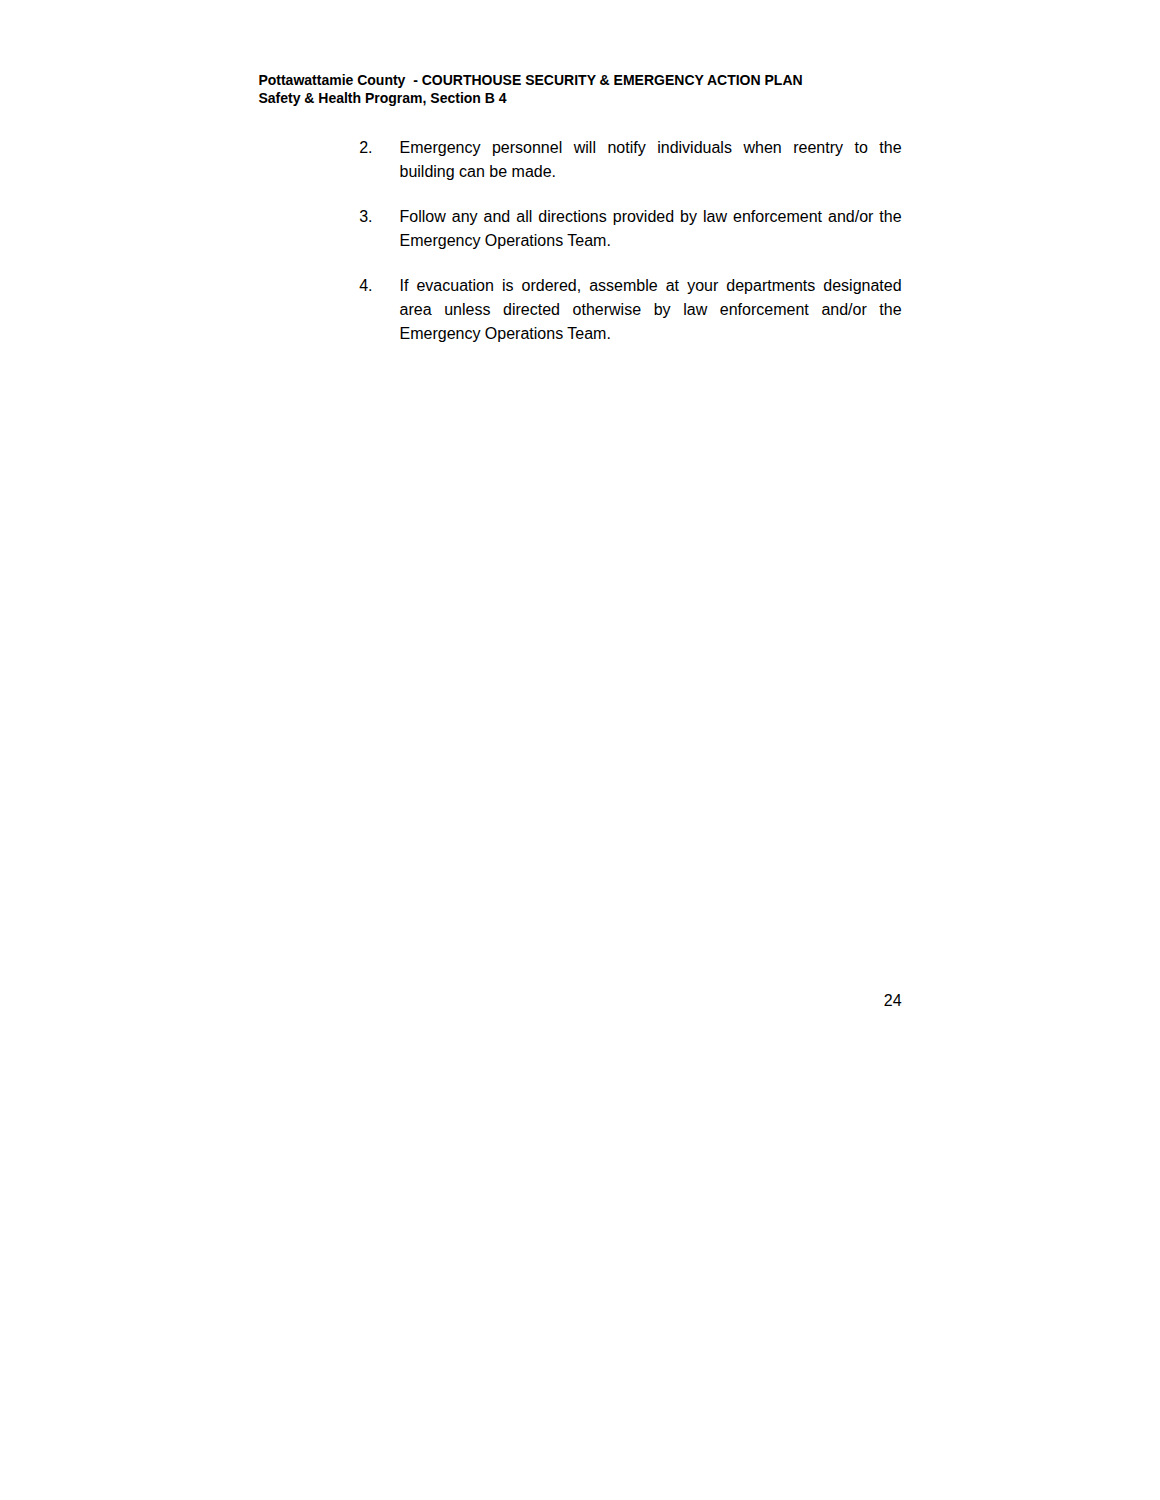Pottawattamie County - COURTHOUSE SECURITY & EMERGENCY ACTION PLAN Safety & Health Program, Section B 4
2. Emergency personnel will notify individuals when reentry to the building can be made.
3. Follow any and all directions provided by law enforcement and/or the Emergency Operations Team.
4. If evacuation is ordered, assemble at your departments designated area unless directed otherwise by law enforcement and/or the Emergency Operations Team.
24